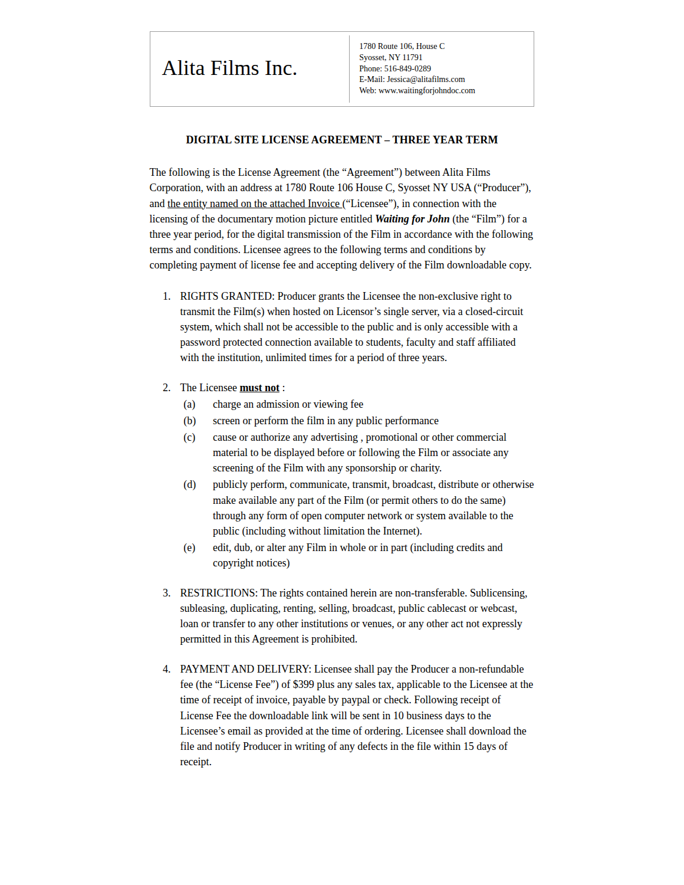Alita Films Inc.
1780 Route 106, House C
Syosset, NY 11791
Phone: 516-849-0289
E-Mail: Jessica@alitafilms.com
Web: www.waitingforjohndoc.com
DIGITAL SITE LICENSE AGREEMENT – THREE YEAR TERM
The following is the License Agreement (the “Agreement”) between Alita Films Corporation, with an address at 1780 Route 106 House C, Syosset NY USA (“Producer”), and the entity named on the attached Invoice (“Licensee”), in connection with the licensing of the documentary motion picture entitled Waiting for John (the “Film”) for a three year period, for the digital transmission of the Film in accordance with the following terms and conditions. Licensee agrees to the following terms and conditions by completing payment of license fee and accepting delivery of the Film downloadable copy.
RIGHTS GRANTED: Producer grants the Licensee the non-exclusive right to transmit the Film(s) when hosted on Licensor’s single server, via a closed-circuit system, which shall not be accessible to the public and is only accessible with a password protected connection available to students, faculty and staff affiliated with the institution, unlimited times for a period of three years.
The Licensee must not :
charge an admission or viewing fee
screen or perform the film in any public performance
cause or authorize any advertising , promotional or other commercial material to be displayed before or following the Film or associate any screening of the Film with any sponsorship or charity.
publicly perform, communicate, transmit, broadcast, distribute or otherwise make available any part of the Film (or permit others to do the same) through any form of open computer network or system available to the public (including without limitation the Internet).
edit, dub, or alter any Film in whole or in part (including credits and copyright notices)
RESTRICTIONS: The rights contained herein are non-transferable. Sublicensing, subleasing, duplicating, renting, selling, broadcast, public cablecast or webcast, loan or transfer to any other institutions or venues, or any other act not expressly permitted in this Agreement is prohibited.
PAYMENT AND DELIVERY: Licensee shall pay the Producer a non-refundable fee (the “License Fee”) of $399 plus any sales tax, applicable to the Licensee at the time of receipt of invoice, payable by paypal or check. Following receipt of License Fee the downloadable link will be sent in 10 business days to the Licensee’s email as provided at the time of ordering. Licensee shall download the file and notify Producer in writing of any defects in the file within 15 days of receipt.